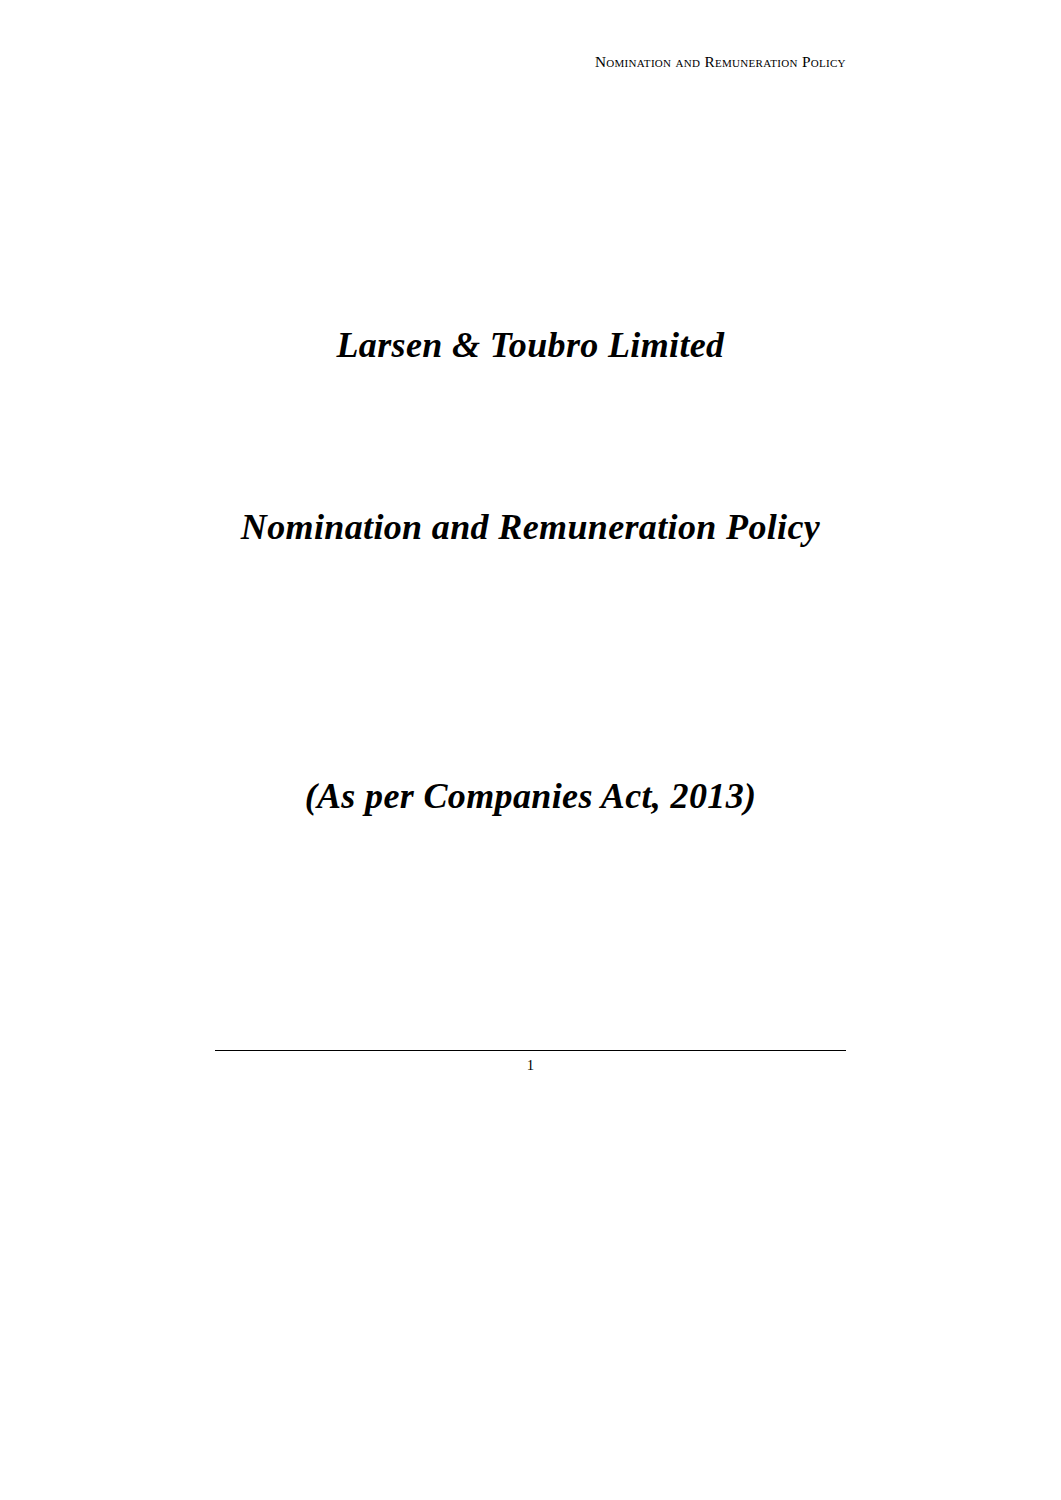Nomination and Remuneration Policy
Larsen & Toubro Limited
Nomination and Remuneration Policy
(As per Companies Act, 2013)
1